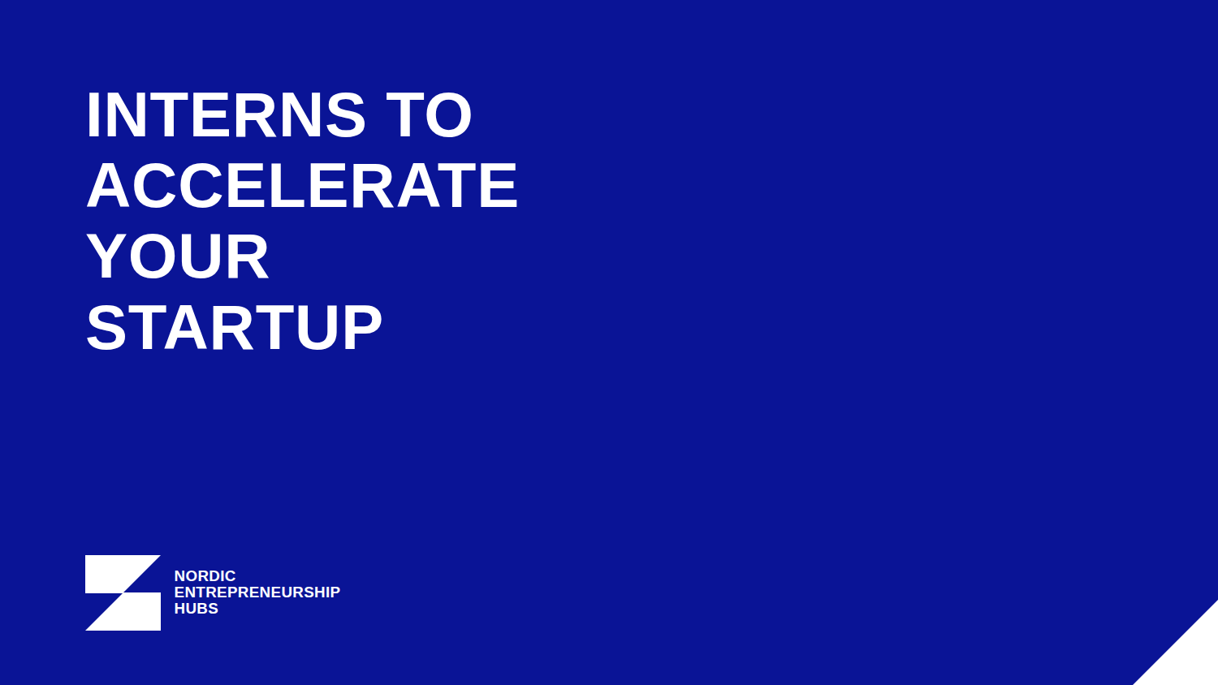Interns to Accelerate Your Startup
Nordic Entrepreneurship Hubs